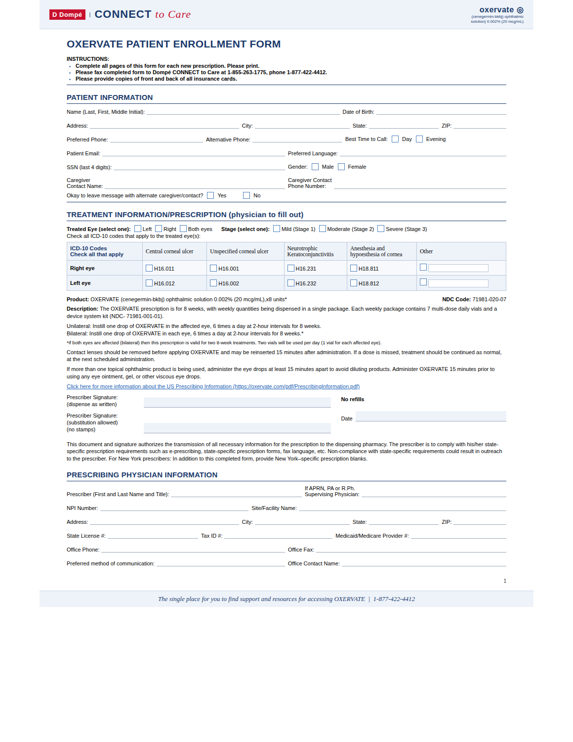D Dompé | CONNECT to Care
oxervate ◎
(cenegermin-bkbj) ophthalmic
solution) 0.002% (20 mcg/mL)
OXERVATE PATIENT ENROLLMENT FORM
INSTRUCTIONS:
Complete all pages of this form for each new prescription. Please print.
Please fax completed form to Dompé CONNECT to Care at 1-855-263-1775, phone 1-877-422-4412.
Please provide copies of front and back of all insurance cards.
PATIENT INFORMATION
Name (Last, First, Middle Initial):
Date of Birth:
Address:
City:
State:
ZIP:
Preferred Phone:
Alternative Phone:
Best Time to Call: Day Evening
Patient Email:
Preferred Language:
SSN (last 4 digits):
Gender: Male Female
Caregiver
Contact Name:
Caregiver Contact
Phone Number:
Okay to leave message with alternate caregiver/contact? Yes No
TREATMENT INFORMATION/PRESCRIPTION (physician to fill out)
Treated Eye (select one): Left Right Both eyes Stage (select one): Mild (Stage 1) Moderate (Stage 2) Severe (Stage 3)
Check all ICD-10 codes that apply to the treated eye(s):
| ICD-10 Codes Check all that apply | Central corneal ulcer | Unspecified corneal ulcer | Neurotrophic Keratoconjunctivitis | Anesthesia and hypoesthesia of cornea | Other |
| --- | --- | --- | --- | --- | --- |
| Right eye | H16.011 | H16.001 | H16.231 | H18.811 | |
| Left eye | H16.012 | H16.002 | H16.232 | H18.812 | |
Product: OXERVATE (cenegermin-bkbj) ophthalmic solution 0.002% (20 mcg/mL),x8 units* NDC Code: 71981-020-07
Description: The OXERVATE prescription is for 8 weeks, with weekly quantities being dispensed in a single package. Each weekly package contains 7 multi-dose daily vials and a device system kit (NDC- 71981-001-01).
Unilateral: Instill one drop of OXERVATE in the affected eye, 6 times a day at 2-hour intervals for 8 weeks.
Bilateral: Instill one drop of OXERVATE in each eye, 6 times a day at 2-hour intervals for 8 weeks.*
*If both eyes are affected (bilateral) then this prescription is valid for two 8-week treatments. Two vials will be used per day (1 vial for each affected eye).
Contact lenses should be removed before applying OXERVATE and may be reinserted 15 minutes after administration. If a dose is missed, treatment should be continued as normal, at the next scheduled administration.
If more than one topical ophthalmic product is being used, administer the eye drops at least 15 minutes apart to avoid diluting products. Administer OXERVATE 15 minutes prior to using any eye ointment, gel, or other viscous eye drops.
Click here for more information about the US Prescribing Information (https://oxervate.com/pdf/PrescribingInformation.pdf)
Prescriber Signature:
(dispense as written)
Prescriber Signature:
(substitution allowed)
(no stamps)
No refills
Date
This document and signature authorizes the transmission of all necessary information for the prescription to the dispensing pharmacy. The prescriber is to comply with his/her state-specific prescription requirements such as e-prescribing, state-specific prescription forms, fax language, etc. Non-compliance with state-specific requirements could result in outreach to the prescriber. For New York prescribers: In addition to this completed form, provide New York–specific prescription blanks.
PRESCRIBING PHYSICIAN INFORMATION
Prescriber (First and Last Name and Title):
If APRN, PA or R.Ph.
Supervising Physician:
NPI Number:
Site/Facility Name:
Address:
City:
State:
ZIP:
State License #:
Tax ID #:
Medicaid/Medicare Provider #:
Office Phone:
Office Fax:
Preferred method of communication:
Office Contact Name:
1
The single place for you to find support and resources for accessing OXERVATE | 1-877-422-4412